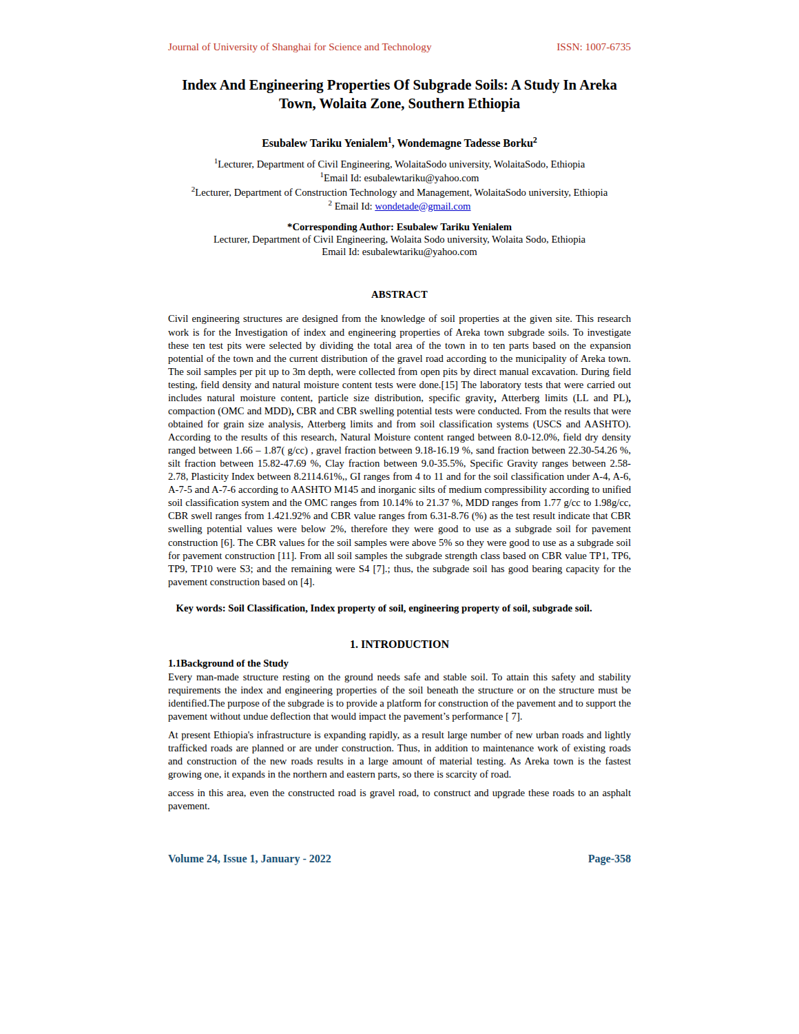Journal of University of Shanghai for Science and Technology ISSN: 1007-6735
Index And Engineering Properties Of Subgrade Soils: A Study In Areka Town, Wolaita Zone, Southern Ethiopia
Esubalew Tariku Yenialem1, Wondemagne Tadesse Borku2
1Lecturer, Department of Civil Engineering, WolaitaSodo university, WolaitaSodo, Ethiopia
1Email Id: esubalewtariku@yahoo.com
2Lecturer, Department of Construction Technology and Management, WolaitaSodo university, Ethiopia
2 Email Id: wondetade@gmail.com
*Corresponding Author: Esubalew Tariku Yenialem
Lecturer, Department of Civil Engineering, Wolaita Sodo university, Wolaita Sodo, Ethiopia
Email Id: esubalewtariku@yahoo.com
ABSTRACT
Civil engineering structures are designed from the knowledge of soil properties at the given site. This research work is for the Investigation of index and engineering properties of Areka town subgrade soils. To investigate these ten test pits were selected by dividing the total area of the town in to ten parts based on the expansion potential of the town and the current distribution of the gravel road according to the municipality of Areka town. The soil samples per pit up to 3m depth, were collected from open pits by direct manual excavation. During field testing, field density and natural moisture content tests were done.[15] The laboratory tests that were carried out includes natural moisture content, particle size distribution, specific gravity, Atterberg limits (LL and PL), compaction (OMC and MDD), CBR and CBR swelling potential tests were conducted. From the results that were obtained for grain size analysis, Atterberg limits and from soil classification systems (USCS and AASHTO). According to the results of this research, Natural Moisture content ranged between 8.0-12.0%, field dry density ranged between 1.66 – 1.87( g/cc) , gravel fraction between 9.18-16.19 %, sand fraction between 22.30-54.26 %, silt fraction between 15.82-47.69 %, Clay fraction between 9.0-35.5%, Specific Gravity ranges between 2.58-2.78, Plasticity Index between 8.2114.61%,, GI ranges from 4 to 11 and for the soil classification under A-4, A-6, A-7-5 and A-7-6 according to AASHTO M145 and inorganic silts of medium compressibility according to unified soil classification system and the OMC ranges from 10.14% to 21.37 %, MDD ranges from 1.77 g/cc to 1.98g/cc, CBR swell ranges from 1.421.92% and CBR value ranges from 6.31-8.76 (%) as the test result indicate that CBR swelling potential values were below 2%, therefore they were good to use as a subgrade soil for pavement construction [6]. The CBR values for the soil samples were above 5% so they were good to use as a subgrade soil for pavement construction [11]. From all soil samples the subgrade strength class based on CBR value TP1, TP6, TP9, TP10 were S3; and the remaining were S4 [7].; thus, the subgrade soil has good bearing capacity for the pavement construction based on [4].
Key words: Soil Classification, Index property of soil, engineering property of soil, subgrade soil.
1. INTRODUCTION
1.1Background of the Study
Every man-made structure resting on the ground needs safe and stable soil. To attain this safety and stability requirements the index and engineering properties of the soil beneath the structure or on the structure must be identified.The purpose of the subgrade is to provide a platform for construction of the pavement and to support the pavement without undue deflection that would impact the pavement’s performance [ 7].
At present Ethiopia's infrastructure is expanding rapidly, as a result large number of new urban roads and lightly trafficked roads are planned or are under construction. Thus, in addition to maintenance work of existing roads and construction of the new roads results in a large amount of material testing. As Areka town is the fastest growing one, it expands in the northern and eastern parts, so there is scarcity of road.
access in this area, even the constructed road is gravel road, to construct and upgrade these roads to an asphalt pavement.
Volume 24, Issue 1, January - 2022 Page-358